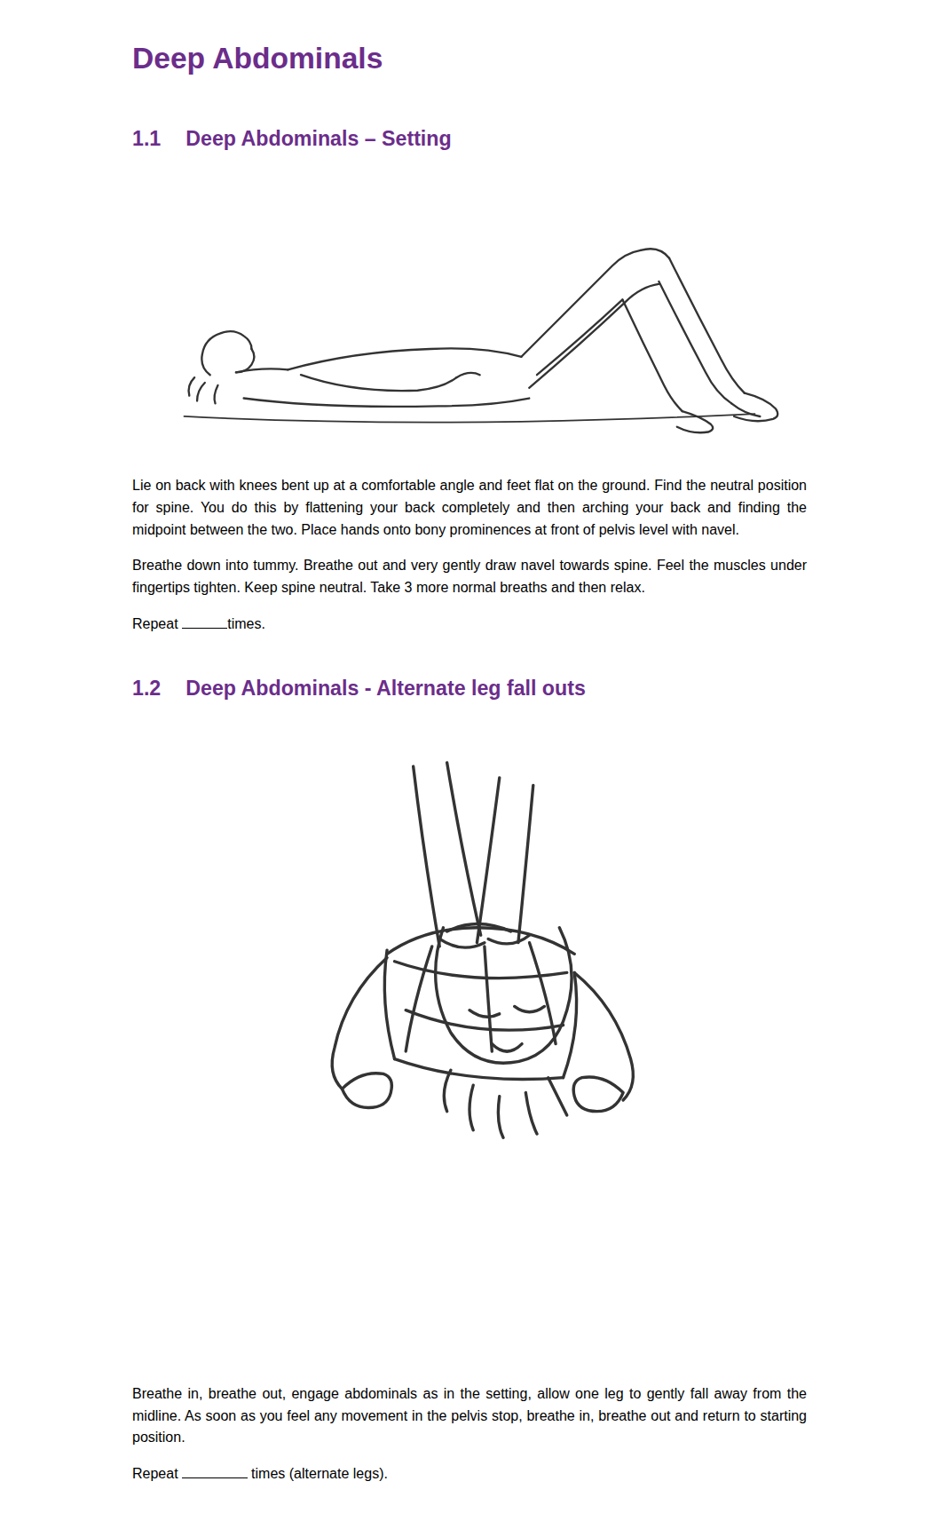Deep Abdominals
1.1 Deep Abdominals – Setting
Line drawing: person lying on back with knees bent A side-view line illustration of a person lying supine on the floor, knees bent at a comfortable angle, feet flat on the ground, hands resting on the front of the pelvis.
Lie on back with knees bent up at a comfortable angle and feet flat on the ground. Find the neutral position for spine. You do this by flattening your back completely and then arching your back and finding the midpoint between the two. Place hands onto bony prominences at front of pelvis level with navel.
Breathe down into tummy. Breathe out and very gently draw navel towards spine. Feel the muscles under fingertips tighten. Keep spine neutral. Take 3 more normal breaths and then relax.
Repeat times.
1.2 Deep Abdominals - Alternate leg fall outs
Line drawing: person lying on back viewed from above, one knee falling out to the side A top-down line illustration of a person lying supine with knees bent, hands resting on the lower abdomen, and one leg allowed to fall gently away from the midline.
Breathe in, breathe out, engage abdominals as in the setting, allow one leg to gently fall away from the midline. As soon as you feel any movement in the pelvis stop, breathe in, breathe out and return to starting position.
Repeat times (alternate legs).